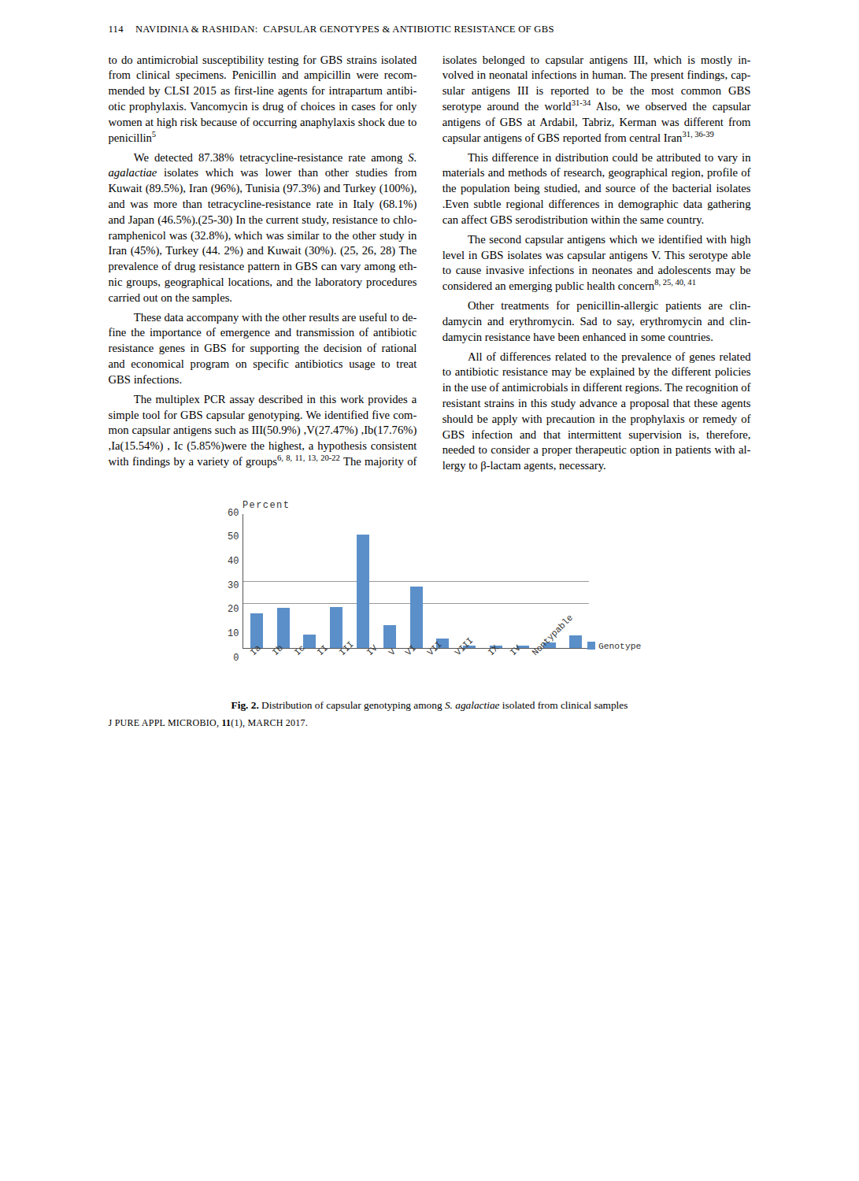114 NAVIDINIA & RASHIDAN: CAPSULAR GENOTYPES & ANTIBIOTIC RESISTANCE OF GBS
to do antimicrobial susceptibility testing for GBS strains isolated from clinical specimens. Penicillin and ampicillin were recommended by CLSI 2015 as first-line agents for intrapartum antibiotic prophylaxis. Vancomycin is drug of choices in cases for only women at high risk because of occurring anaphylaxis shock due to penicillin5
We detected 87.38% tetracycline-resistance rate among S. agalactiae isolates which was lower than other studies from Kuwait (89.5%), Iran (96%), Tunisia (97.3%) and Turkey (100%), and was more than tetracycline-resistance rate in Italy (68.1%) and Japan (46.5%).(25-30) In the current study, resistance to chloramphenicol was (32.8%), which was similar to the other study in Iran (45%), Turkey (44. 2%) and Kuwait (30%). (25, 26, 28) The prevalence of drug resistance pattern in GBS can vary among ethnic groups, geographical locations, and the laboratory procedures carried out on the samples.
These data accompany with the other results are useful to define the importance of emergence and transmission of antibiotic resistance genes in GBS for supporting the decision of rational and economical program on specific antibiotics usage to treat GBS infections.
The multiplex PCR assay described in this work provides a simple tool for GBS capsular genotyping. We identified five common capsular antigens such as III(50.9%) ,V(27.47%) ,Ib(17.76%) ,Ia(15.54%) , Ic (5.85%)were the highest, a hypothesis consistent with findings by a variety of groups6, 8, 11, 13, 20-22 The majority of isolates belonged to capsular antigens III, which is mostly involved in neonatal infections in human. The present findings, capsular antigens III is reported to be the most common GBS serotype around the world31-34 Also, we observed the capsular antigens of GBS at Ardabil, Tabriz, Kerman was different from capsular antigens of GBS reported from central Iran31, 36-39
This difference in distribution could be attributed to vary in materials and methods of research, geographical region, profile of the population being studied, and source of the bacterial isolates .Even subtle regional differences in demographic data gathering can affect GBS serodistribution within the same country.
The second capsular antigens which we identified with high level in GBS isolates was capsular antigens V. This serotype able to cause invasive infections in neonates and adolescents may be considered an emerging public health concern8, 25, 40, 41
Other treatments for penicillin-allergic patients are clindamycin and erythromycin. Sad to say, erythromycin and clindamycin resistance have been enhanced in some countries.
All of differences related to the prevalence of genes related to antibiotic resistance may be explained by the different policies in the use of antimicrobials in different regions. The recognition of resistant strains in this study advance a proposal that these agents should be apply with precaution in the prophylaxis or remedy of GBS infection and that intermittent supervision is, therefore, needed to consider a proper therapeutic option in patients with allergy to β-lactam agents, necessary.
Percent
60 50 40 30 20 10 0
Ia Ib Ic II III IV V VI VII VIII IX IV Nontypable
Genotype
Fig. 2. Distribution of capsular genotyping among S. agalactiae isolated from clinical samples
J PURE APPL MICROBIO, 11(1), MARCH 2017.